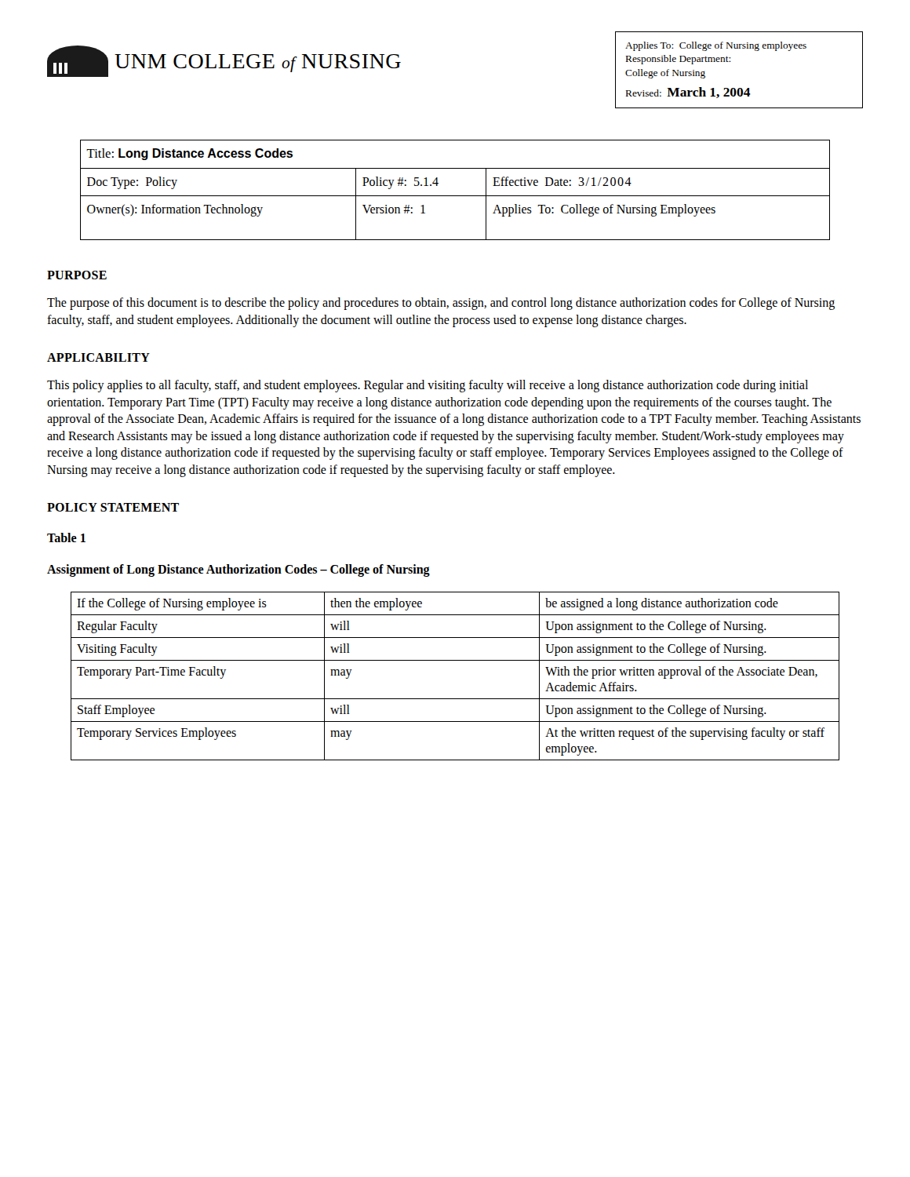UNM COLLEGE of NURSING
Applies To: College of Nursing employees
Responsible Department:
College of Nursing
Revised: March 1, 2004
| Title: Long Distance Access Codes |
| Doc Type: Policy | Policy #: 5.1.4 | Effective Date: 3/1/2004 |
| Owner(s): Information Technology | Version #: 1 | Applies To: College of Nursing Employees |
PURPOSE
The purpose of this document is to describe the policy and procedures to obtain, assign, and control long distance authorization codes for College of Nursing faculty, staff, and student employees. Additionally the document will outline the process used to expense long distance charges.
APPLICABILITY
This policy applies to all faculty, staff, and student employees. Regular and visiting faculty will receive a long distance authorization code during initial orientation. Temporary Part Time (TPT) Faculty may receive a long distance authorization code depending upon the requirements of the courses taught. The approval of the Associate Dean, Academic Affairs is required for the issuance of a long distance authorization code to a TPT Faculty member. Teaching Assistants and Research Assistants may be issued a long distance authorization code if requested by the supervising faculty member. Student/Work-study employees may receive a long distance authorization code if requested by the supervising faculty or staff employee. Temporary Services Employees assigned to the College of Nursing may receive a long distance authorization code if requested by the supervising faculty or staff employee.
POLICY STATEMENT
Table 1
Assignment of Long Distance Authorization Codes – College of Nursing
| If the College of Nursing employee is | then the employee | be assigned a long distance authorization code |
| Regular Faculty | will | Upon assignment to the College of Nursing. |
| Visiting Faculty | will | Upon assignment to the College of Nursing. |
| Temporary Part-Time Faculty | may | With the prior written approval of the Associate Dean, Academic Affairs. |
| Staff Employee | will | Upon assignment to the College of Nursing. |
| Temporary Services Employees | may | At the written request of the supervising faculty or staff employee. |